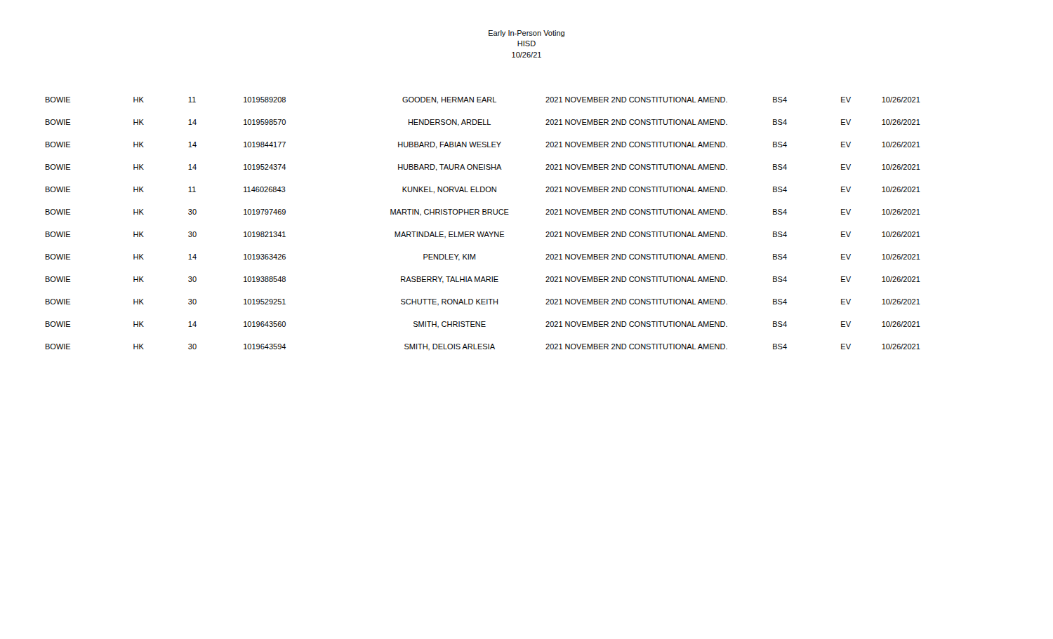Early In-Person Voting
HISD
10/26/21
| BOWIE | HK | 11 | 1019589208 | GOODEN, HERMAN EARL | 2021 NOVEMBER 2ND CONSTITUTIONAL AMEND. | BS4 | EV | 10/26/2021 |
| BOWIE | HK | 14 | 1019598570 | HENDERSON, ARDELL | 2021 NOVEMBER 2ND CONSTITUTIONAL AMEND. | BS4 | EV | 10/26/2021 |
| BOWIE | HK | 14 | 1019844177 | HUBBARD, FABIAN WESLEY | 2021 NOVEMBER 2ND CONSTITUTIONAL AMEND. | BS4 | EV | 10/26/2021 |
| BOWIE | HK | 14 | 1019524374 | HUBBARD, TAURA ONEISHA | 2021 NOVEMBER 2ND CONSTITUTIONAL AMEND. | BS4 | EV | 10/26/2021 |
| BOWIE | HK | 11 | 1146026843 | KUNKEL, NORVAL ELDON | 2021 NOVEMBER 2ND CONSTITUTIONAL AMEND. | BS4 | EV | 10/26/2021 |
| BOWIE | HK | 30 | 1019797469 | MARTIN, CHRISTOPHER BRUCE | 2021 NOVEMBER 2ND CONSTITUTIONAL AMEND. | BS4 | EV | 10/26/2021 |
| BOWIE | HK | 30 | 1019821341 | MARTINDALE, ELMER WAYNE | 2021 NOVEMBER 2ND CONSTITUTIONAL AMEND. | BS4 | EV | 10/26/2021 |
| BOWIE | HK | 14 | 1019363426 | PENDLEY, KIM | 2021 NOVEMBER 2ND CONSTITUTIONAL AMEND. | BS4 | EV | 10/26/2021 |
| BOWIE | HK | 30 | 1019388548 | RASBERRY, TALHIA MARIE | 2021 NOVEMBER 2ND CONSTITUTIONAL AMEND. | BS4 | EV | 10/26/2021 |
| BOWIE | HK | 30 | 1019529251 | SCHUTTE, RONALD KEITH | 2021 NOVEMBER 2ND CONSTITUTIONAL AMEND. | BS4 | EV | 10/26/2021 |
| BOWIE | HK | 14 | 1019643560 | SMITH, CHRISTENE | 2021 NOVEMBER 2ND CONSTITUTIONAL AMEND. | BS4 | EV | 10/26/2021 |
| BOWIE | HK | 30 | 1019643594 | SMITH, DELOIS ARLESIA | 2021 NOVEMBER 2ND CONSTITUTIONAL AMEND. | BS4 | EV | 10/26/2021 |